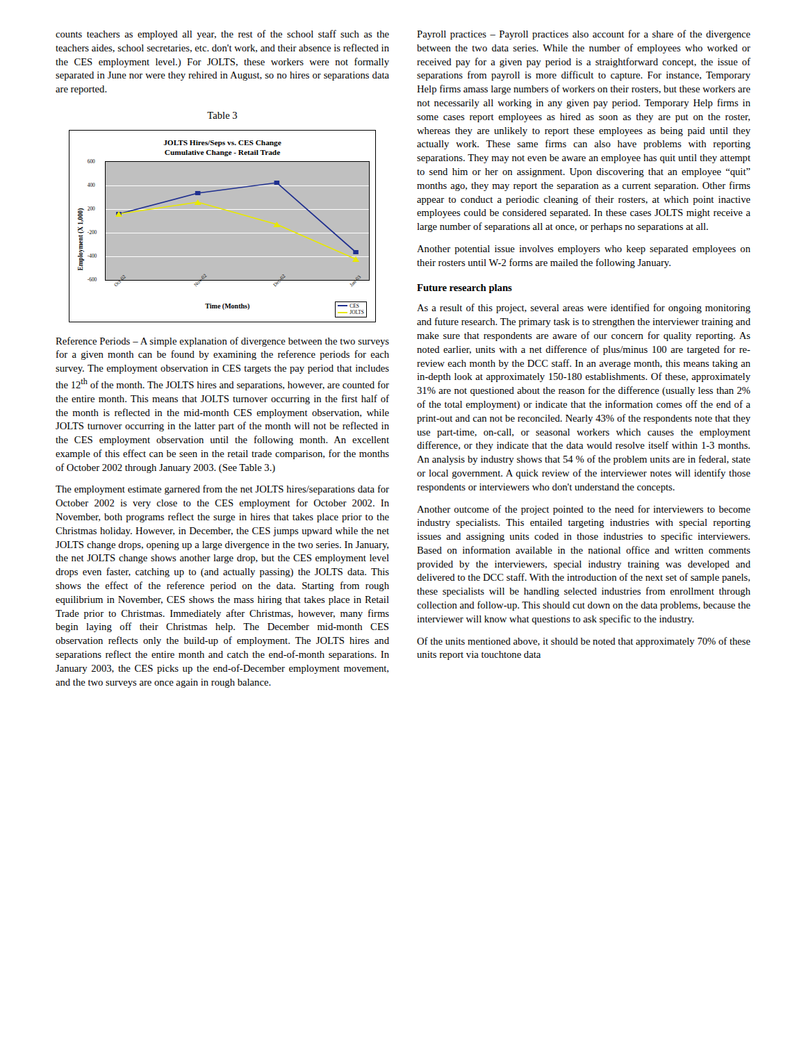counts teachers as employed all year, the rest of the school staff such as the teachers aides, school secretaries, etc. don't work, and their absence is reflected in the CES employment level.) For JOLTS, these workers were not formally separated in June nor were they rehired in August, so no hires or separations data are reported.
Table 3
JOLTS Hires/Seps vs. CES Change
Cumulative Change - Retail Trade
Employment (X 1,000)
600
400
200
-200
-400
-600
Oct-02
Nov-02
Dec-02
Jan-03
Time (Months)
CES
JOLTS
Reference Periods – A simple explanation of divergence between the two surveys for a given month can be found by examining the reference periods for each survey. The employment observation in CES targets the pay period that includes the 12th of the month. The JOLTS hires and separations, however, are counted for the entire month. This means that JOLTS turnover occurring in the first half of the month is reflected in the mid-month CES employment observation, while JOLTS turnover occurring in the latter part of the month will not be reflected in the CES employment observation until the following month. An excellent example of this effect can be seen in the retail trade comparison, for the months of October 2002 through January 2003. (See Table 3.)
The employment estimate garnered from the net JOLTS hires/separations data for October 2002 is very close to the CES employment for October 2002. In November, both programs reflect the surge in hires that takes place prior to the Christmas holiday. However, in December, the CES jumps upward while the net JOLTS change drops, opening up a large divergence in the two series. In January, the net JOLTS change shows another large drop, but the CES employment level drops even faster, catching up to (and actually passing) the JOLTS data. This shows the effect of the reference period on the data. Starting from rough equilibrium in November, CES shows the mass hiring that takes place in Retail Trade prior to Christmas. Immediately after Christmas, however, many firms begin laying off their Christmas help. The December mid-month CES observation reflects only the build-up of employment. The JOLTS hires and separations reflect the entire month and catch the end-of-month separations. In January 2003, the CES picks up the end-of-December employment movement, and the two surveys are once again in rough balance.
Payroll practices – Payroll practices also account for a share of the divergence between the two data series. While the number of employees who worked or received pay for a given pay period is a straightforward concept, the issue of separations from payroll is more difficult to capture. For instance, Temporary Help firms amass large numbers of workers on their rosters, but these workers are not necessarily all working in any given pay period. Temporary Help firms in some cases report employees as hired as soon as they are put on the roster, whereas they are unlikely to report these employees as being paid until they actually work. These same firms can also have problems with reporting separations. They may not even be aware an employee has quit until they attempt to send him or her on assignment. Upon discovering that an employee “quit” months ago, they may report the separation as a current separation. Other firms appear to conduct a periodic cleaning of their rosters, at which point inactive employees could be considered separated. In these cases JOLTS might receive a large number of separations all at once, or perhaps no separations at all.
Another potential issue involves employers who keep separated employees on their rosters until W-2 forms are mailed the following January.
Future research plans
As a result of this project, several areas were identified for ongoing monitoring and future research. The primary task is to strengthen the interviewer training and make sure that respondents are aware of our concern for quality reporting. As noted earlier, units with a net difference of plus/minus 100 are targeted for re-review each month by the DCC staff. In an average month, this means taking an in-depth look at approximately 150-180 establishments. Of these, approximately 31% are not questioned about the reason for the difference (usually less than 2% of the total employment) or indicate that the information comes off the end of a print-out and can not be reconciled. Nearly 43% of the respondents note that they use part-time, on-call, or seasonal workers which causes the employment difference, or they indicate that the data would resolve itself within 1-3 months. An analysis by industry shows that 54 % of the problem units are in federal, state or local government. A quick review of the interviewer notes will identify those respondents or interviewers who don't understand the concepts.
Another outcome of the project pointed to the need for interviewers to become industry specialists. This entailed targeting industries with special reporting issues and assigning units coded in those industries to specific interviewers. Based on information available in the national office and written comments provided by the interviewers, special industry training was developed and delivered to the DCC staff. With the introduction of the next set of sample panels, these specialists will be handling selected industries from enrollment through collection and follow-up. This should cut down on the data problems, because the interviewer will know what questions to ask specific to the industry.
Of the units mentioned above, it should be noted that approximately 70% of these units report via touchtone data